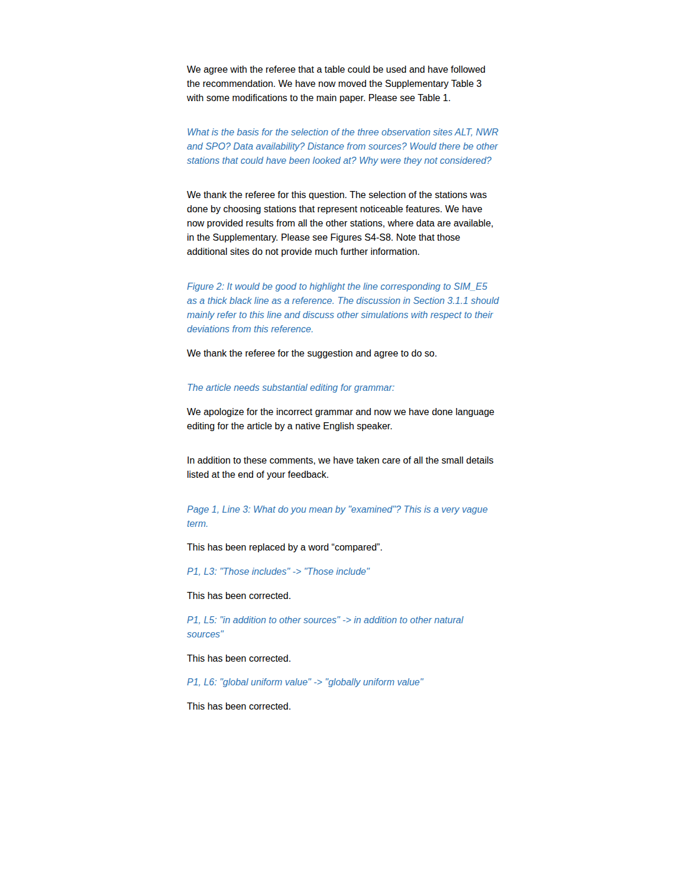We agree with the referee that a table could be used and have followed the recommendation. We have now moved the Supplementary Table 3 with some modifications to the main paper. Please see Table 1.
What is the basis for the selection of the three observation sites ALT, NWR and SPO? Data availability? Distance from sources? Would there be other stations that could have been looked at? Why were they not considered?
We thank the referee for this question. The selection of the stations was done by choosing stations that represent noticeable features. We have now provided results from all the other stations, where data are available, in the Supplementary. Please see Figures S4-S8. Note that those additional sites do not provide much further information.
Figure 2: It would be good to highlight the line corresponding to SIM_E5 as a thick black line as a reference. The discussion in Section 3.1.1 should mainly refer to this line and discuss other simulations with respect to their deviations from this reference.
We thank the referee for the suggestion and agree to do so.
The article needs substantial editing for grammar:
We apologize for the incorrect grammar and now we have done language editing for the article by a native English speaker.
In addition to these comments, we have taken care of all the small details listed at the end of your feedback.
Page 1, Line 3: What do you mean by "examined"? This is a very vague term.
This has been replaced by a word “compared”.
P1, L3: "Those includes" -> "Those include"
This has been corrected.
P1, L5: "in addition to other sources" -> in addition to other natural sources"
This has been corrected.
P1, L6: "global uniform value" -> "globally uniform value"
This has been corrected.